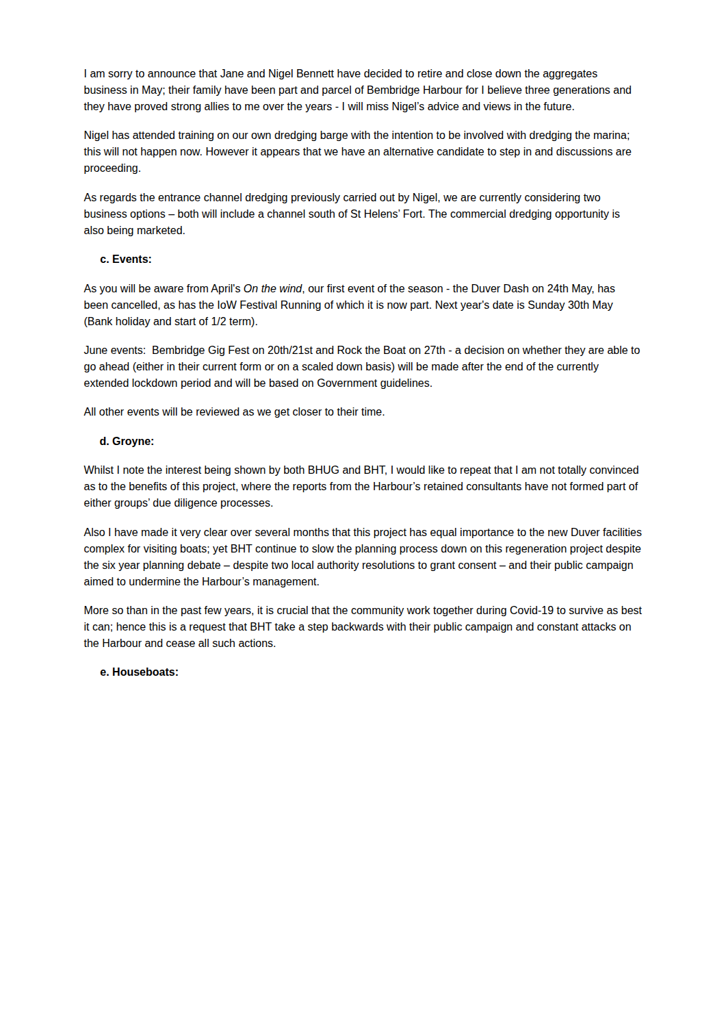I am sorry to announce that Jane and Nigel Bennett have decided to retire and close down the aggregates business in May; their family have been part and parcel of Bembridge Harbour for I believe three generations and they have proved strong allies to me over the years - I will miss Nigel’s advice and views in the future.
Nigel has attended training on our own dredging barge with the intention to be involved with dredging the marina; this will not happen now. However it appears that we have an alternative candidate to step in and discussions are proceeding.
As regards the entrance channel dredging previously carried out by Nigel, we are currently considering two business options – both will include a channel south of St Helens’ Fort. The commercial dredging opportunity is also being marketed.
Events:
As you will be aware from April's On the wind, our first event of the season - the Duver Dash on 24th May, has been cancelled, as has the IoW Festival Running of which it is now part. Next year's date is Sunday 30th May (Bank holiday and start of 1/2 term).
June events: Bembridge Gig Fest on 20th/21st and Rock the Boat on 27th - a decision on whether they are able to go ahead (either in their current form or on a scaled down basis) will be made after the end of the currently extended lockdown period and will be based on Government guidelines.
All other events will be reviewed as we get closer to their time.
Groyne:
Whilst I note the interest being shown by both BHUG and BHT, I would like to repeat that I am not totally convinced as to the benefits of this project, where the reports from the Harbour’s retained consultants have not formed part of either groups’ due diligence processes.
Also I have made it very clear over several months that this project has equal importance to the new Duver facilities complex for visiting boats; yet BHT continue to slow the planning process down on this regeneration project despite the six year planning debate – despite two local authority resolutions to grant consent – and their public campaign aimed to undermine the Harbour’s management.
More so than in the past few years, it is crucial that the community work together during Covid-19 to survive as best it can; hence this is a request that BHT take a step backwards with their public campaign and constant attacks on the Harbour and cease all such actions.
Houseboats: